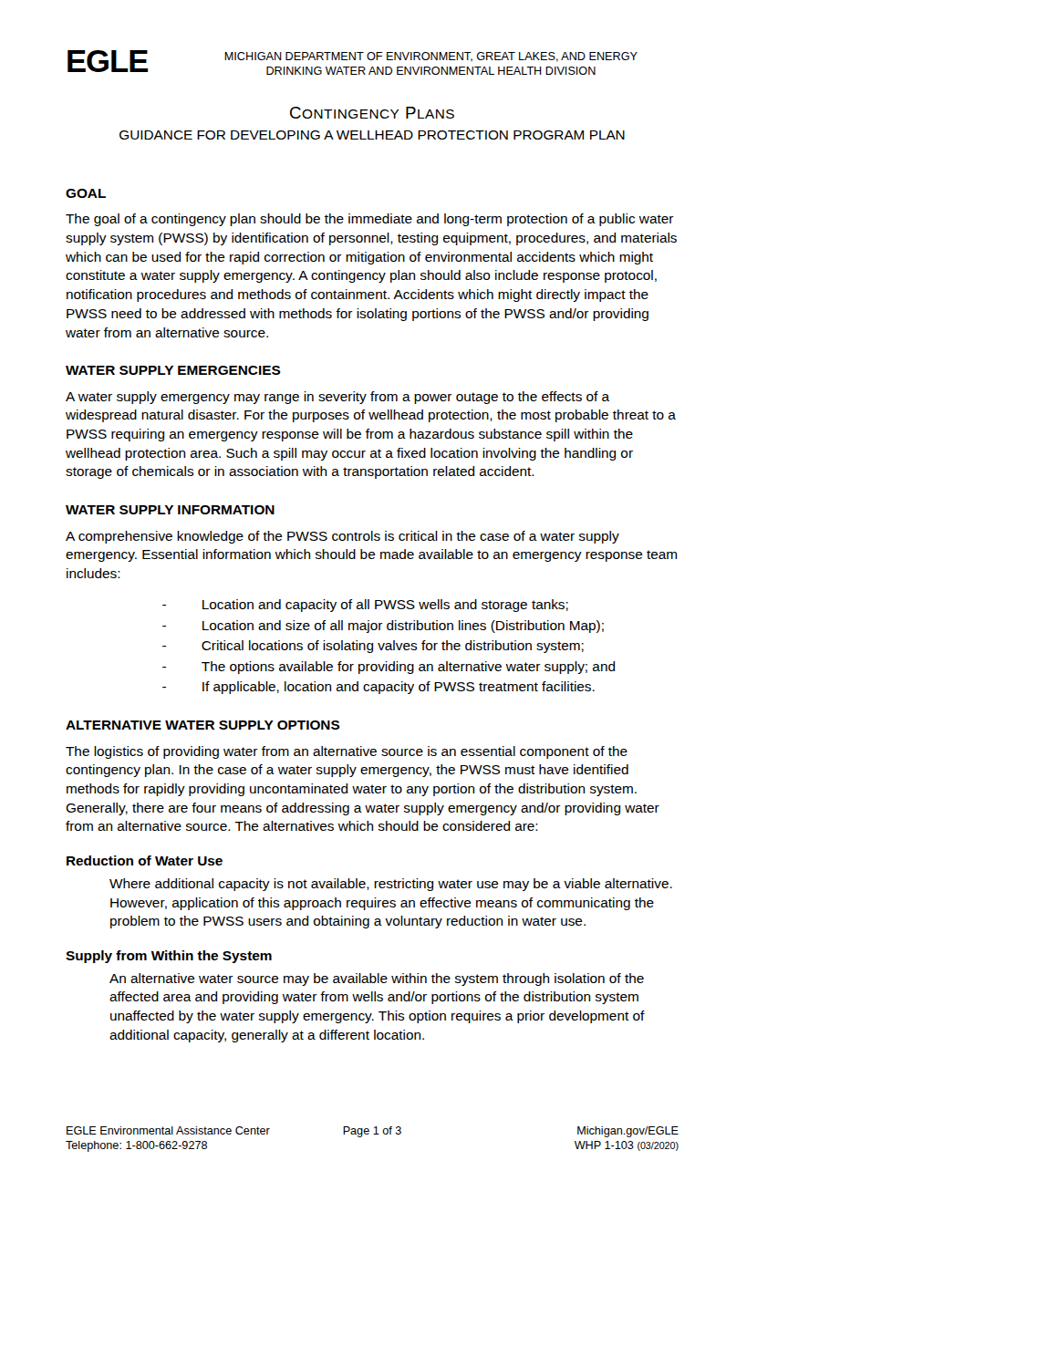EGLE
MICHIGAN DEPARTMENT OF ENVIRONMENT, GREAT LAKES, AND ENERGY
DRINKING WATER AND ENVIRONMENTAL HEALTH DIVISION
CONTINGENCY PLANS
GUIDANCE FOR DEVELOPING A WELLHEAD PROTECTION PROGRAM PLAN
Goal
The goal of a contingency plan should be the immediate and long-term protection of a public water supply system (PWSS) by identification of personnel, testing equipment, procedures, and materials which can be used for the rapid correction or mitigation of environmental accidents which might constitute a water supply emergency. A contingency plan should also include response protocol, notification procedures and methods of containment. Accidents which might directly impact the PWSS need to be addressed with methods for isolating portions of the PWSS and/or providing water from an alternative source.
Water Supply Emergencies
A water supply emergency may range in severity from a power outage to the effects of a widespread natural disaster. For the purposes of wellhead protection, the most probable threat to a PWSS requiring an emergency response will be from a hazardous substance spill within the wellhead protection area. Such a spill may occur at a fixed location involving the handling or storage of chemicals or in association with a transportation related accident.
Water Supply Information
A comprehensive knowledge of the PWSS controls is critical in the case of a water supply emergency. Essential information which should be made available to an emergency response team includes:
Location and capacity of all PWSS wells and storage tanks;
Location and size of all major distribution lines (Distribution Map);
Critical locations of isolating valves for the distribution system;
The options available for providing an alternative water supply; and
If applicable, location and capacity of PWSS treatment facilities.
Alternative Water Supply Options
The logistics of providing water from an alternative source is an essential component of the contingency plan. In the case of a water supply emergency, the PWSS must have identified methods for rapidly providing uncontaminated water to any portion of the distribution system. Generally, there are four means of addressing a water supply emergency and/or providing water from an alternative source. The alternatives which should be considered are:
Reduction of Water Use
Where additional capacity is not available, restricting water use may be a viable alternative. However, application of this approach requires an effective means of communicating the problem to the PWSS users and obtaining a voluntary reduction in water use.
Supply from Within the System
An alternative water source may be available within the system through isolation of the affected area and providing water from wells and/or portions of the distribution system unaffected by the water supply emergency. This option requires a prior development of additional capacity, generally at a different location.
EGLE Environmental Assistance Center
Telephone: 1-800-662-9278
Page 1 of 3
Michigan.gov/EGLE
WHP 1-103 (03/2020)